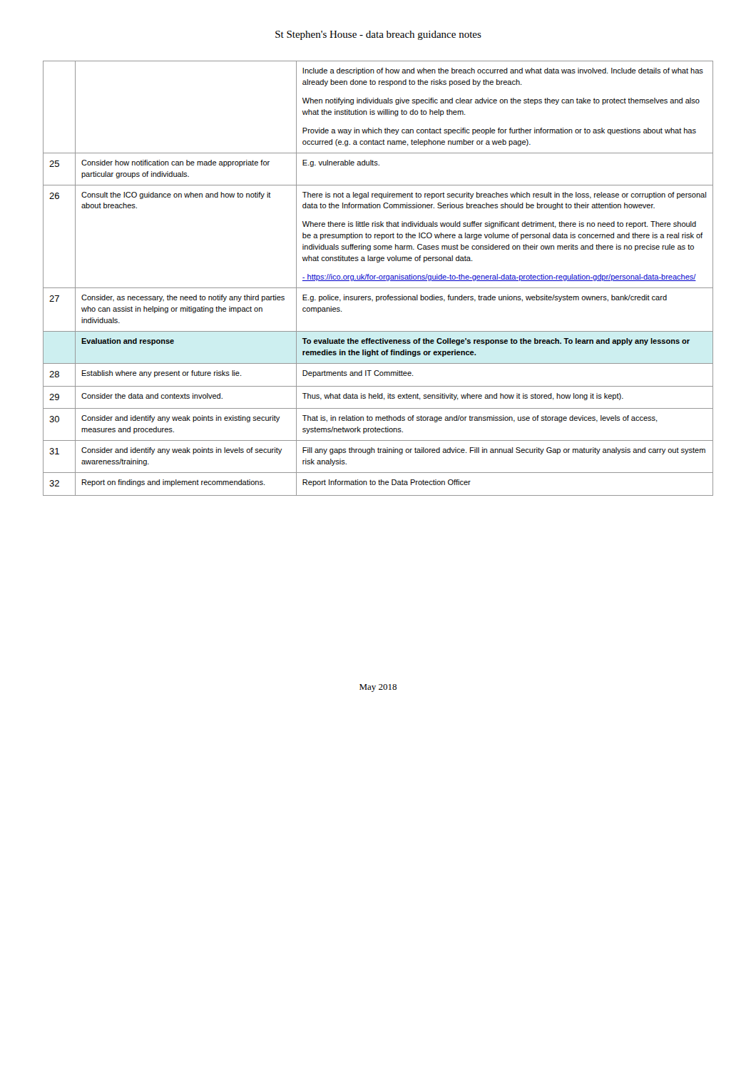St Stephen's House - data breach guidance notes
| | | Include a description of how and when the breach occurred and what data was involved. Include details of what has already been done to respond to the risks posed by the breach. When notifying individuals give specific and clear advice on the steps they can take to protect themselves and also what the institution is willing to do to help them. Provide a way in which they can contact specific people for further information or to ask questions about what has occurred (e.g. a contact name, telephone number or a web page). |
| 25 | Consider how notification can be made appropriate for particular groups of individuals. | E.g. vulnerable adults. |
| 26 | Consult the ICO guidance on when and how to notify it about breaches. | There is not a legal requirement to report security breaches which result in the loss, release or corruption of personal data to the Information Commissioner. Serious breaches should be brought to their attention however. Where there is little risk that individuals would suffer significant detriment, there is no need to report. There should be a presumption to report to the ICO where a large volume of personal data is concerned and there is a real risk of individuals suffering some harm. Cases must be considered on their own merits and there is no precise rule as to what constitutes a large volume of personal data. - https://ico.org.uk/for-organisations/guide-to-the-general-data-protection-regulation-gdpr/personal-data-breaches/ |
| 27 | Consider, as necessary, the need to notify any third parties who can assist in helping or mitigating the impact on individuals. | E.g. police, insurers, professional bodies, funders, trade unions, website/system owners, bank/credit card companies. |
| | Evaluation and response | To evaluate the effectiveness of the College's response to the breach. To learn and apply any lessons or remedies in the light of findings or experience. |
| 28 | Establish where any present or future risks lie. | Departments and IT Committee. |
| 29 | Consider the data and contexts involved. | Thus, what data is held, its extent, sensitivity, where and how it is stored, how long it is kept). |
| 30 | Consider and identify any weak points in existing security measures and procedures. | That is, in relation to methods of storage and/or transmission, use of storage devices, levels of access, systems/network protections. |
| 31 | Consider and identify any weak points in levels of security awareness/training. | Fill any gaps through training or tailored advice. Fill in annual Security Gap or maturity analysis and carry out system risk analysis. |
| 32 | Report on findings and implement recommendations. | Report Information to the Data Protection Officer |
May 2018